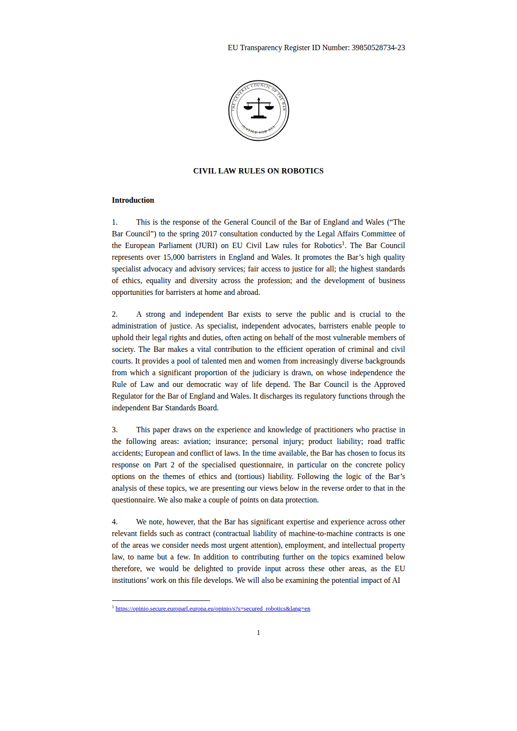EU Transparency Register ID Number: 39850528734-23
THE GENERAL COUNCIL OF THE BAR JUSTICE FOR ALL
CIVIL LAW RULES ON ROBOTICS
Introduction
1. This is the response of the General Council of the Bar of England and Wales (“The Bar Council”) to the spring 2017 consultation conducted by the Legal Affairs Committee of the European Parliament (JURI) on EU Civil Law rules for Robotics1. The Bar Council represents over 15,000 barristers in England and Wales. It promotes the Bar’s high quality specialist advocacy and advisory services; fair access to justice for all; the highest standards of ethics, equality and diversity across the profession; and the development of business opportunities for barristers at home and abroad.
2. A strong and independent Bar exists to serve the public and is crucial to the administration of justice. As specialist, independent advocates, barristers enable people to uphold their legal rights and duties, often acting on behalf of the most vulnerable members of society. The Bar makes a vital contribution to the efficient operation of criminal and civil courts. It provides a pool of talented men and women from increasingly diverse backgrounds from which a significant proportion of the judiciary is drawn, on whose independence the Rule of Law and our democratic way of life depend. The Bar Council is the Approved Regulator for the Bar of England and Wales. It discharges its regulatory functions through the independent Bar Standards Board.
3. This paper draws on the experience and knowledge of practitioners who practise in the following areas: aviation; insurance; personal injury; product liability; road traffic accidents; European and conflict of laws. In the time available, the Bar has chosen to focus its response on Part 2 of the specialised questionnaire, in particular on the concrete policy options on the themes of ethics and (tortious) liability. Following the logic of the Bar’s analysis of these topics, we are presenting our views below in the reverse order to that in the questionnaire. We also make a couple of points on data protection.
4. We note, however, that the Bar has significant expertise and experience across other relevant fields such as contract (contractual liability of machine-to-machine contracts is one of the areas we consider needs most urgent attention), employment, and intellectual property law, to name but a few. In addition to contributing further on the topics examined below therefore, we would be delighted to provide input across these other areas, as the EU institutions’ work on this file develops. We will also be examining the potential impact of AI
1 https://opinio.secure.europarl.europa.eu/opinio/s?s=secured_robotics&lang=en
1